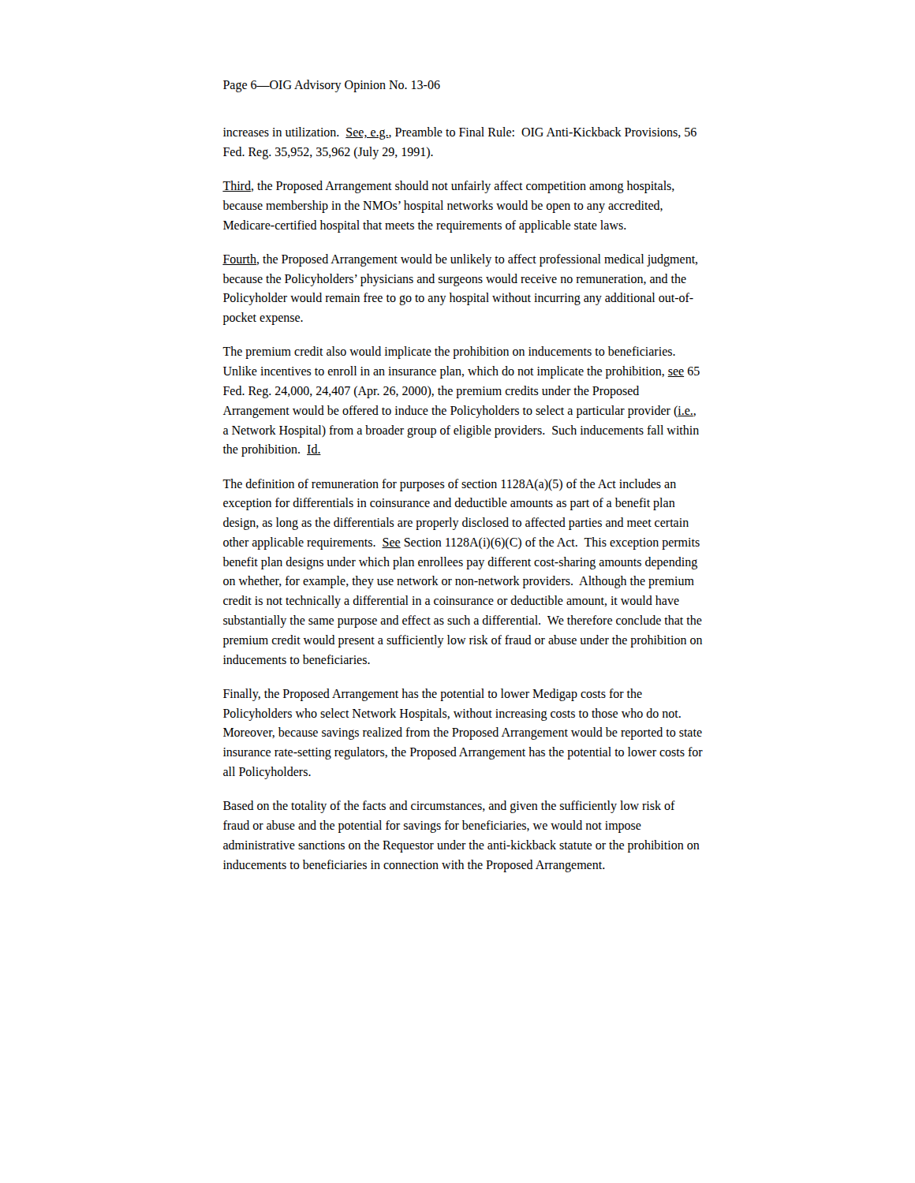Page 6—OIG Advisory Opinion No. 13-06
increases in utilization. See, e.g., Preamble to Final Rule: OIG Anti-Kickback Provisions, 56 Fed. Reg. 35,952, 35,962 (July 29, 1991).
Third, the Proposed Arrangement should not unfairly affect competition among hospitals, because membership in the NMOs’ hospital networks would be open to any accredited, Medicare-certified hospital that meets the requirements of applicable state laws.
Fourth, the Proposed Arrangement would be unlikely to affect professional medical judgment, because the Policyholders’ physicians and surgeons would receive no remuneration, and the Policyholder would remain free to go to any hospital without incurring any additional out-of-pocket expense.
The premium credit also would implicate the prohibition on inducements to beneficiaries. Unlike incentives to enroll in an insurance plan, which do not implicate the prohibition, see 65 Fed. Reg. 24,000, 24,407 (Apr. 26, 2000), the premium credits under the Proposed Arrangement would be offered to induce the Policyholders to select a particular provider (i.e., a Network Hospital) from a broader group of eligible providers. Such inducements fall within the prohibition. Id.
The definition of remuneration for purposes of section 1128A(a)(5) of the Act includes an exception for differentials in coinsurance and deductible amounts as part of a benefit plan design, as long as the differentials are properly disclosed to affected parties and meet certain other applicable requirements. See Section 1128A(i)(6)(C) of the Act. This exception permits benefit plan designs under which plan enrollees pay different cost-sharing amounts depending on whether, for example, they use network or non-network providers. Although the premium credit is not technically a differential in a coinsurance or deductible amount, it would have substantially the same purpose and effect as such a differential. We therefore conclude that the premium credit would present a sufficiently low risk of fraud or abuse under the prohibition on inducements to beneficiaries.
Finally, the Proposed Arrangement has the potential to lower Medigap costs for the Policyholders who select Network Hospitals, without increasing costs to those who do not. Moreover, because savings realized from the Proposed Arrangement would be reported to state insurance rate-setting regulators, the Proposed Arrangement has the potential to lower costs for all Policyholders.
Based on the totality of the facts and circumstances, and given the sufficiently low risk of fraud or abuse and the potential for savings for beneficiaries, we would not impose administrative sanctions on the Requestor under the anti-kickback statute or the prohibition on inducements to beneficiaries in connection with the Proposed Arrangement.